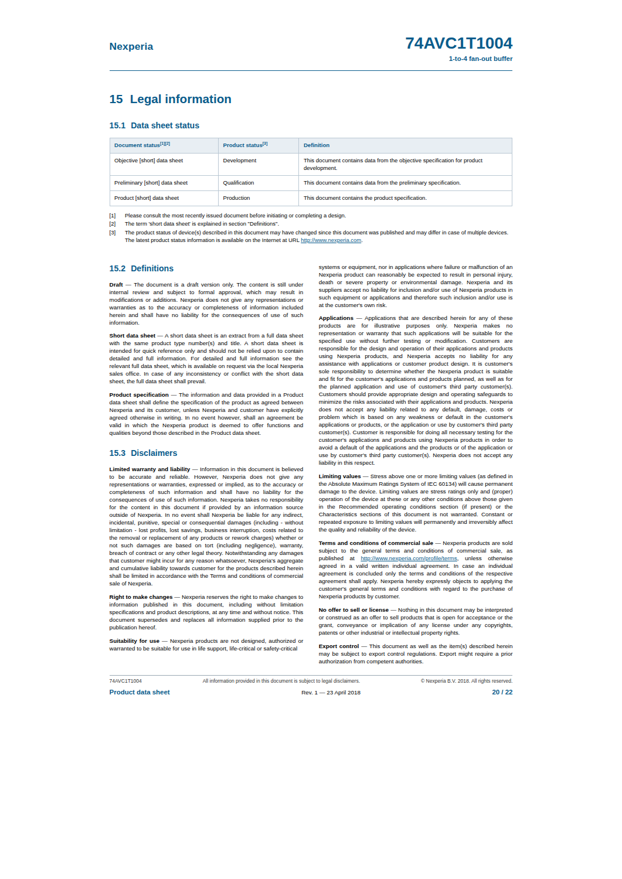Nexperia
74AVC1T1004
1-to-4 fan-out buffer
15 Legal information
15.1 Data sheet status
| Document status [1] [2] | Product status [3] | Definition |
| --- | --- | --- |
| Objective [short] data sheet | Development | This document contains data from the objective specification for product development. |
| Preliminary [short] data sheet | Qualification | This document contains data from the preliminary specification. |
| Product [short] data sheet | Production | This document contains the product specification. |
[1] Please consult the most recently issued document before initiating or completing a design.
[2] The term 'short data sheet' is explained in section "Definitions".
[3] The product status of device(s) described in this document may have changed since this document was published and may differ in case of multiple devices. The latest product status information is available on the Internet at URL http://www.nexperia.com.
15.2 Definitions
Draft — The document is a draft version only. The content is still under internal review and subject to formal approval, which may result in modifications or additions. Nexperia does not give any representations or warranties as to the accuracy or completeness of information included herein and shall have no liability for the consequences of use of such information.
Short data sheet — A short data sheet is an extract from a full data sheet with the same product type number(s) and title. A short data sheet is intended for quick reference only and should not be relied upon to contain detailed and full information. For detailed and full information see the relevant full data sheet, which is available on request via the local Nexperia sales office. In case of any inconsistency or conflict with the short data sheet, the full data sheet shall prevail.
Product specification — The information and data provided in a Product data sheet shall define the specification of the product as agreed between Nexperia and its customer, unless Nexperia and customer have explicitly agreed otherwise in writing. In no event however, shall an agreement be valid in which the Nexperia product is deemed to offer functions and qualities beyond those described in the Product data sheet.
15.3 Disclaimers
Limited warranty and liability — Information in this document is believed to be accurate and reliable. However, Nexperia does not give any representations or warranties, expressed or implied, as to the accuracy or completeness of such information and shall have no liability for the consequences of use of such information. Nexperia takes no responsibility for the content in this document if provided by an information source outside of Nexperia. In no event shall Nexperia be liable for any indirect, incidental, punitive, special or consequential damages (including - without limitation - lost profits, lost savings, business interruption, costs related to the removal or replacement of any products or rework charges) whether or not such damages are based on tort (including negligence), warranty, breach of contract or any other legal theory. Notwithstanding any damages that customer might incur for any reason whatsoever, Nexperia's aggregate and cumulative liability towards customer for the products described herein shall be limited in accordance with the Terms and conditions of commercial sale of Nexperia.
Right to make changes — Nexperia reserves the right to make changes to information published in this document, including without limitation specifications and product descriptions, at any time and without notice. This document supersedes and replaces all information supplied prior to the publication hereof.
Suitability for use — Nexperia products are not designed, authorized or warranted to be suitable for use in life support, life-critical or safety-critical
systems or equipment, nor in applications where failure or malfunction of an Nexperia product can reasonably be expected to result in personal injury, death or severe property or environmental damage. Nexperia and its suppliers accept no liability for inclusion and/or use of Nexperia products in such equipment or applications and therefore such inclusion and/or use is at the customer's own risk.
Applications — Applications that are described herein for any of these products are for illustrative purposes only. Nexperia makes no representation or warranty that such applications will be suitable for the specified use without further testing or modification. Customers are responsible for the design and operation of their applications and products using Nexperia products, and Nexperia accepts no liability for any assistance with applications or customer product design. It is customer's sole responsibility to determine whether the Nexperia product is suitable and fit for the customer's applications and products planned, as well as for the planned application and use of customer's third party customer(s). Customers should provide appropriate design and operating safeguards to minimize the risks associated with their applications and products. Nexperia does not accept any liability related to any default, damage, costs or problem which is based on any weakness or default in the customer's applications or products, or the application or use by customer's third party customer(s). Customer is responsible for doing all necessary testing for the customer's applications and products using Nexperia products in order to avoid a default of the applications and the products or of the application or use by customer's third party customer(s). Nexperia does not accept any liability in this respect.
Limiting values — Stress above one or more limiting values (as defined in the Absolute Maximum Ratings System of IEC 60134) will cause permanent damage to the device. Limiting values are stress ratings only and (proper) operation of the device at these or any other conditions above those given in the Recommended operating conditions section (if present) or the Characteristics sections of this document is not warranted. Constant or repeated exposure to limiting values will permanently and irreversibly affect the quality and reliability of the device.
Terms and conditions of commercial sale — Nexperia products are sold subject to the general terms and conditions of commercial sale, as published at http://www.nexperia.com/profile/terms, unless otherwise agreed in a valid written individual agreement. In case an individual agreement is concluded only the terms and conditions of the respective agreement shall apply. Nexperia hereby expressly objects to applying the customer's general terms and conditions with regard to the purchase of Nexperia products by customer.
No offer to sell or license — Nothing in this document may be interpreted or construed as an offer to sell products that is open for acceptance or the grant, conveyance or implication of any license under any copyrights, patents or other industrial or intellectual property rights.
Export control — This document as well as the item(s) described herein may be subject to export control regulations. Export might require a prior authorization from competent authorities.
74AVC1T1004
All information provided in this document is subject to legal disclaimers.
© Nexperia B.V. 2018. All rights reserved.
Product data sheet
Rev. 1 — 23 April 2018
20 / 22